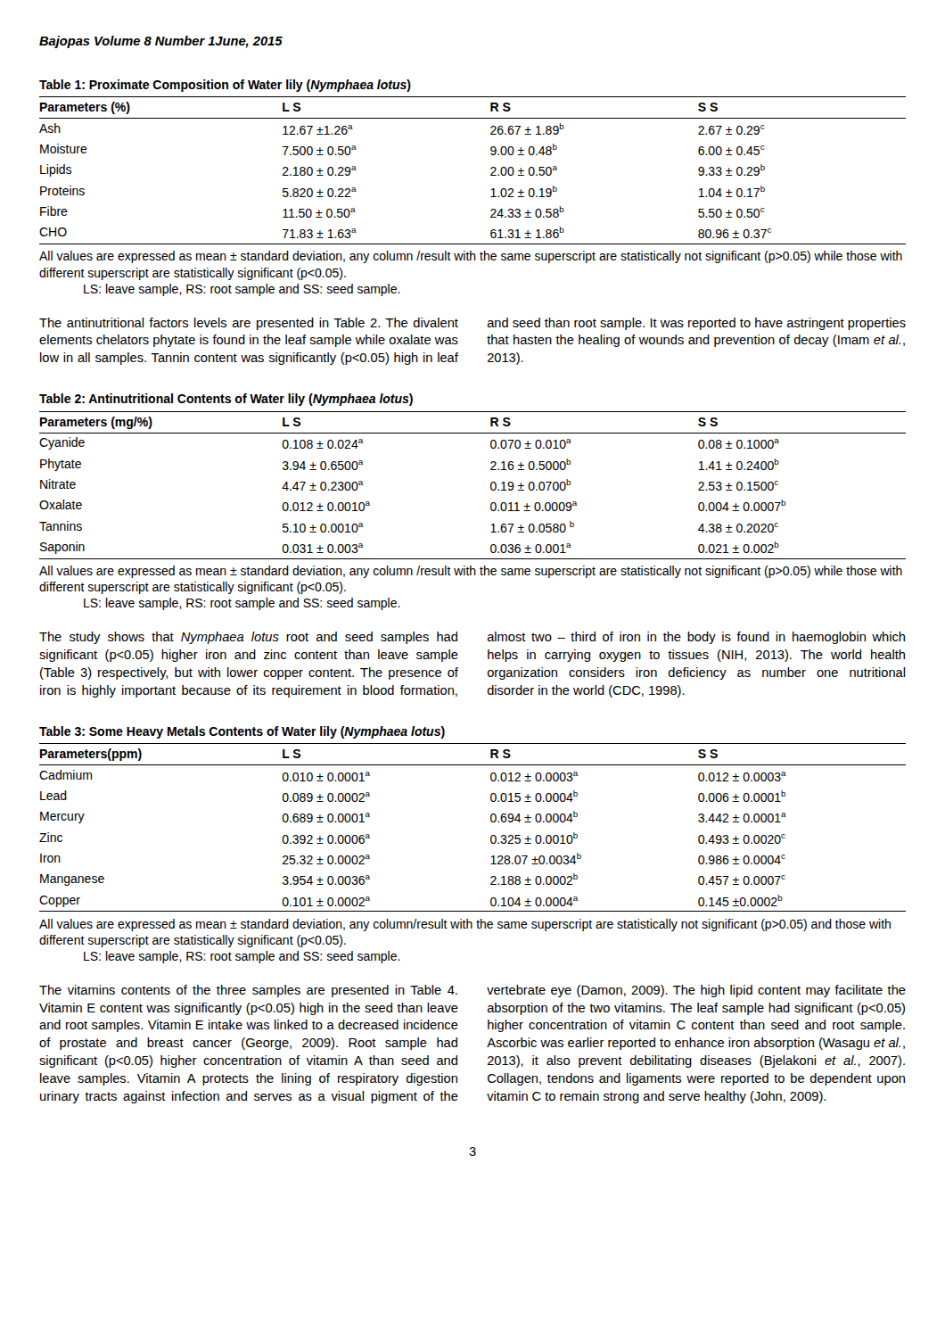Bajopas Volume 8 Number 1June, 2015
Table 1: Proximate Composition of Water lily ( Nymphaea lotus )
| Parameters (%) | L S | R S | S S |
| --- | --- | --- | --- |
| Ash | 12.67 ±1.26 a | 26.67 ± 1.89 b | 2.67 ± 0.29 c |
| Moisture | 7.500 ± 0.50 a | 9.00 ± 0.48 b | 6.00 ± 0.45 c |
| Lipids | 2.180 ± 0.29 a | 2.00 ± 0.50 a | 9.33 ± 0.29 b |
| Proteins | 5.820 ± 0.22 a | 1.02 ± 0.19 b | 1.04 ± 0.17 b |
| Fibre | 11.50 ± 0.50 a | 24.33 ± 0.58 b | 5.50 ± 0.50 c |
| CHO | 71.83 ± 1.63 a | 61.31 ± 1.86 b | 80.96 ± 0.37 c |
All values are expressed as mean ± standard deviation, any column /result with the same superscript are statistically not significant (p>0.05) while those with different superscript are statistically significant (p<0.05).
LS: leave sample, RS: root sample and SS: seed sample.
The antinutritional factors levels are presented in Table 2. The divalent elements chelators phytate is found in the leaf sample while oxalate was low in all samples. Tannin content was significantly (p<0.05) high in leaf and seed than root sample. It was reported to have astringent properties that hasten the healing of wounds and prevention of decay (Imam et al., 2013).
Table 2: Antinutritional Contents of Water lily ( Nymphaea lotus )
| Parameters (mg/%) | L S | R S | S S |
| --- | --- | --- | --- |
| Cyanide | 0.108 ± 0.024 a | 0.070 ± 0.010 a | 0.08 ± 0.1000 a |
| Phytate | 3.94 ± 0.6500 a | 2.16 ± 0.5000 b | 1.41 ± 0.2400 b |
| Nitrate | 4.47 ± 0.2300 a | 0.19 ± 0.0700 b | 2.53 ± 0.1500 c |
| Oxalate | 0.012 ± 0.0010 a | 0.011 ± 0.0009 a | 0.004 ± 0.0007 b |
| Tannins | 5.10 ± 0.0010 a | 1.67 ± 0.0580 b | 4.38 ± 0.2020 c |
| Saponin | 0.031 ± 0.003 a | 0.036 ± 0.001 a | 0.021 ± 0.002 b |
All values are expressed as mean ± standard deviation, any column /result with the same superscript are statistically not significant (p>0.05) while those with different superscript are statistically significant (p<0.05).
LS: leave sample, RS: root sample and SS: seed sample.
The study shows that Nymphaea lotus root and seed samples had significant (p<0.05) higher iron and zinc content than leave sample (Table 3) respectively, but with lower copper content. The presence of iron is highly important because of its requirement in blood formation, almost two – third of iron in the body is found in haemoglobin which helps in carrying oxygen to tissues (NIH, 2013). The world health organization considers iron deficiency as number one nutritional disorder in the world (CDC, 1998).
Table 3: Some Heavy Metals Contents of Water lily ( Nymphaea lotus )
| Parameters(ppm) | L S | R S | S S |
| --- | --- | --- | --- |
| Cadmium | 0.010 ± 0.0001 a | 0.012 ± 0.0003 a | 0.012 ± 0.0003 a |
| Lead | 0.089 ± 0.0002 a | 0.015 ± 0.0004 b | 0.006 ± 0.0001 b |
| Mercury | 0.689 ± 0.0001 a | 0.694 ± 0.0004 b | 3.442 ± 0.0001 a |
| Zinc | 0.392 ± 0.0006 a | 0.325 ± 0.0010 b | 0.493 ± 0.0020 c |
| Iron | 25.32 ± 0.0002 a | 128.07 ±0.0034 b | 0.986 ± 0.0004 c |
| Manganese | 3.954 ± 0.0036 a | 2.188 ± 0.0002 b | 0.457 ± 0.0007 c |
| Copper | 0.101 ± 0.0002 a | 0.104 ± 0.0004 a | 0.145 ±0.0002 b |
All values are expressed as mean ± standard deviation, any column/result with the same superscript are statistically not significant (p>0.05) and those with different superscript are statistically significant (p<0.05).
LS: leave sample, RS: root sample and SS: seed sample.
The vitamins contents of the three samples are presented in Table 4. Vitamin E content was significantly (p<0.05) high in the seed than leave and root samples. Vitamin E intake was linked to a decreased incidence of prostate and breast cancer (George, 2009). Root sample had significant (p<0.05) higher concentration of vitamin A than seed and leave samples. Vitamin A protects the lining of respiratory digestion urinary tracts against infection and serves as a visual pigment of the vertebrate eye (Damon, 2009). The high lipid content may facilitate the absorption of the two vitamins. The leaf sample had significant (p<0.05) higher concentration of vitamin C content than seed and root sample. Ascorbic was earlier reported to enhance iron absorption (Wasagu et al., 2013), it also prevent debilitating diseases (Bjelakoni et al., 2007). Collagen, tendons and ligaments were reported to be dependent upon vitamin C to remain strong and serve healthy (John, 2009).
3